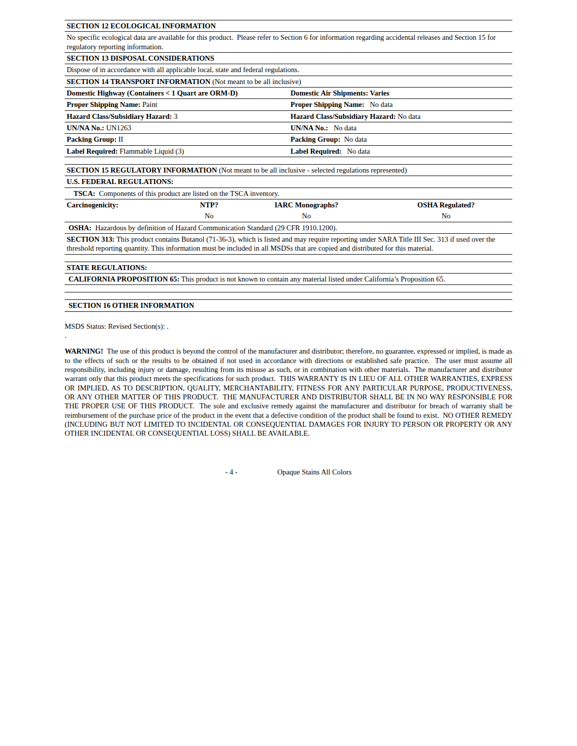SECTION 12 ECOLOGICAL INFORMATION
No specific ecological data are available for this product. Please refer to Section 6 for information regarding accidental releases and Section 15 for regulatory reporting information.
SECTION 13 DISPOSAL CONSIDERATIONS
Dispose of in accordance with all applicable local, state and federal regulations.
SECTION 14 TRANSPORT INFORMATION (Not meant to be all inclusive)
| Domestic Highway (Containers < 1 Quart are ORM-D) | Domestic Air Shipments: Varies |
| Proper Shipping Name: Paint | Proper Shipping Name: No data |
| Hazard Class/Subsidiary Hazard: 3 | Hazard Class/Subsidiary Hazard: No data |
| UN/NA No.: UN1263 | UN/NA No.: No data |
| Packing Group: II | Packing Group: No data |
| Label Required: Flammable Liquid (3) | Label Required: No data |
SECTION 15 REGULATORY INFORMATION (Not meant to be all inclusive - selected regulations represented)
U.S. FEDERAL REGULATIONS:
TSCA: Components of this product are listed on the TSCA inventory.
| Carcinogenicity: | NTP? | IARC Monographs? | OSHA Regulated? |
| | No | No | No |
OSHA: Hazardous by definition of Hazard Communication Standard (29 CFR 1910.1200).
SECTION 313: This product contains Butanol (71-36-3), which is listed and may require reporting under SARA Title III Sec. 313 if used over the threshold reporting quantity. This information must be included in all MSDSs that are copied and distributed for this material.
STATE REGULATIONS:
CALIFORNIA PROPOSITION 65: This product is not known to contain any material listed under California’s Proposition 65.
SECTION 16 OTHER INFORMATION
MSDS Status: Revised Section(s): .
.
WARNING! The use of this product is beyond the control of the manufacturer and distributor; therefore, no guarantee, expressed or implied, is made as to the effects of such or the results to be obtained if not used in accordance with directions or established safe practice. The user must assume all responsibility, including injury or damage, resulting from its misuse as such, or in combination with other materials. The manufacturer and distributor warrant only that this product meets the specifications for such product. THIS WARRANTY IS IN LIEU OF ALL OTHER WARRANTIES, EXPRESS OR IMPLIED, AS TO DESCRIPTION, QUALITY, MERCHANTABILITY, FITNESS FOR ANY PARTICULAR PURPOSE, PRODUCTIVENESS, OR ANY OTHER MATTER OF THIS PRODUCT. THE MANUFACTURER AND DISTRIBUTOR SHALL BE IN NO WAY RESPONSIBLE FOR THE PROPER USE OF THIS PRODUCT. The sole and exclusive remedy against the manufacturer and distributor for breach of warranty shall be reimbursement of the purchase price of the product in the event that a defective condition of the product shall be found to exist. NO OTHER REMEDY (INCLUDING BUT NOT LIMITED TO INCIDENTAL OR CONSEQUENTIAL DAMAGES FOR INJURY TO PERSON OR PROPERTY OR ANY OTHER INCIDENTAL OR CONSEQUENTIAL LOSS) SHALL BE AVAILABLE.
- 4 -Opaque Stains All Colors